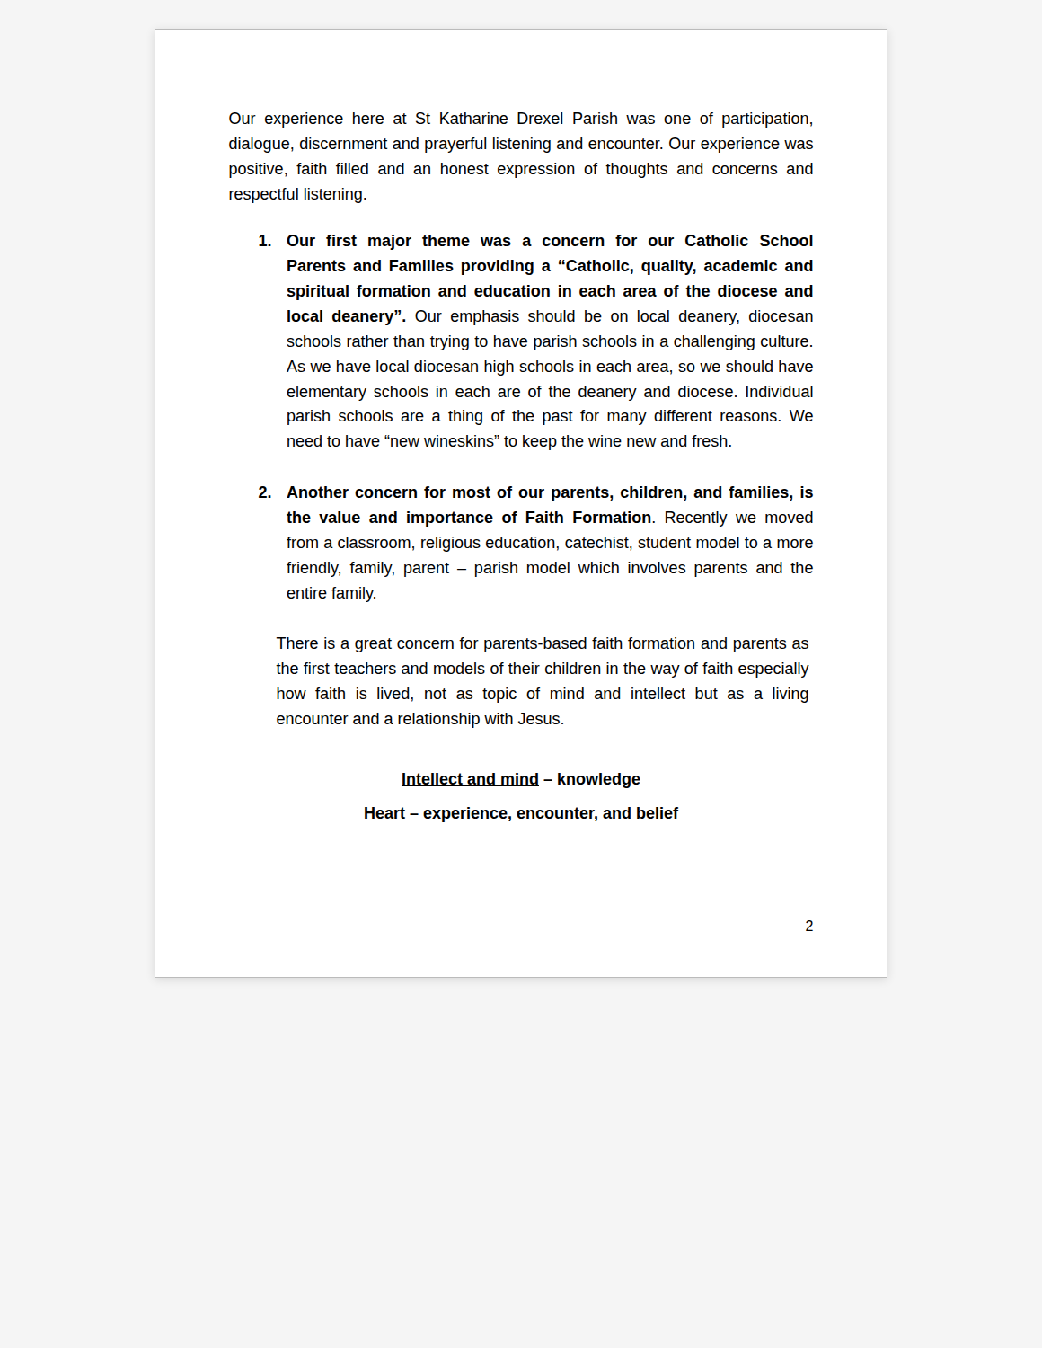Our experience here at St Katharine Drexel Parish was one of participation, dialogue, discernment and prayerful listening and encounter. Our experience was positive, faith filled and an honest expression of thoughts and concerns and respectful listening.
Our first major theme was a concern for our Catholic School Parents and Families providing a “Catholic, quality, academic and spiritual formation and education in each area of the diocese and local deanery”. Our emphasis should be on local deanery, diocesan schools rather than trying to have parish schools in a challenging culture. As we have local diocesan high schools in each area, so we should have elementary schools in each are of the deanery and diocese. Individual parish schools are a thing of the past for many different reasons. We need to have “new wineskins” to keep the wine new and fresh.
Another concern for most of our parents, children, and families, is the value and importance of Faith Formation. Recently we moved from a classroom, religious education, catechist, student model to a more friendly, family, parent – parish model which involves parents and the entire family.
There is a great concern for parents-based faith formation and parents as the first teachers and models of their children in the way of faith especially how faith is lived, not as topic of mind and intellect but as a living encounter and a relationship with Jesus.
Intellect and mind – knowledge
Heart – experience, encounter, and belief
2